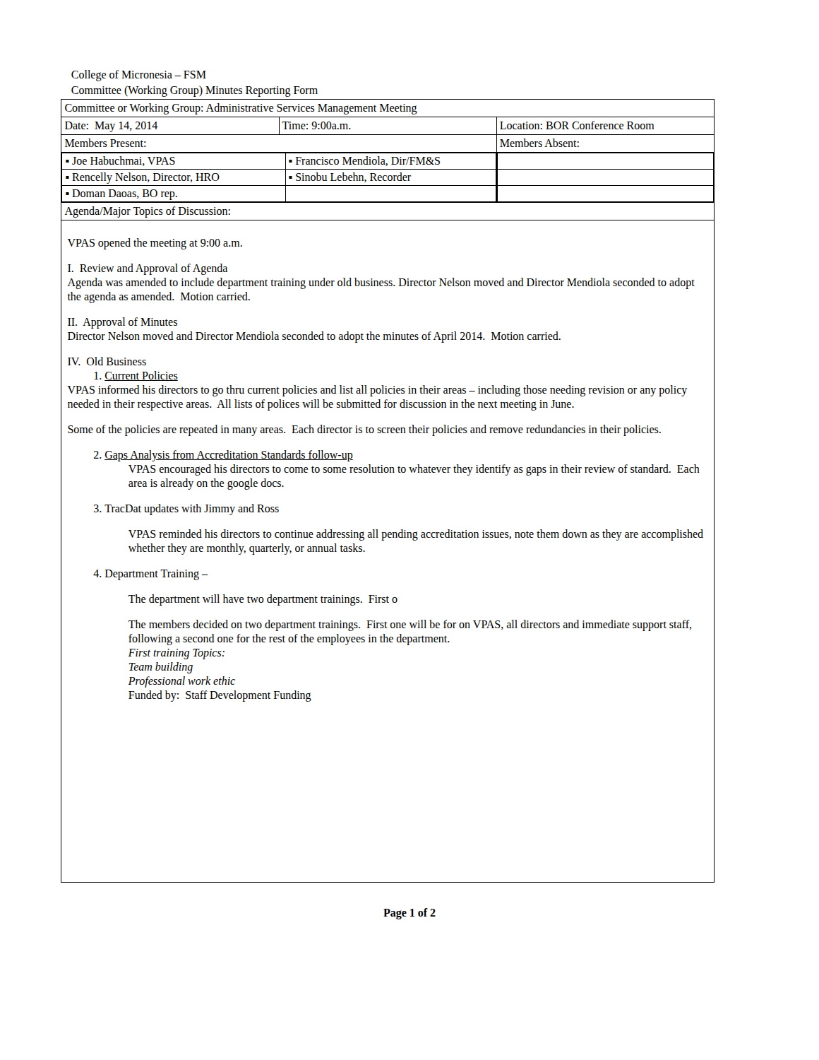College of Micronesia – FSM
Committee (Working Group) Minutes Reporting Form
| Committee or Working Group: Administrative Services Management Meeting | |
| Date: May 14, 2014 | Time: 9:00a.m. | Location: BOR Conference Room | |
| Members Present: | Members Absent: | |
| / Joe Habuchmai, VPAS / Francisco Mendiola, Dir/FM&S / / Rencelly Nelson, Director, HRO / Sinobu Lebehn, Recorder / / Doman Daoas, BO rep. / / | | |
| Agenda/Major Topics of Discussion: | |
| VPAS opened the meeting at 9:00 a.m. I. Review and Approval of Agenda Agenda was amended to include department training under old business. Director Nelson moved and Director Mendiola seconded to adopt the agenda as amended. Motion carried. II. Approval of Minutes Director Nelson moved and Director Mendiola seconded to adopt the minutes of April 2014. Motion carried. IV. Old Business Current Policies VPAS informed his directors to go thru current policies and list all policies in their areas – including those needing revision or any policy needed in their respective areas. All lists of polices will be submitted for discussion in the next meeting in June. Some of the policies are repeated in many areas. Each director is to screen their policies and remove redundancies in their policies. Gaps Analysis from Accreditation Standards follow-up VPAS encouraged his directors to come to some resolution to whatever they identify as gaps in their review of standard. Each area is already on the google docs. TracDat updates with Jimmy and Ross VPAS reminded his directors to continue addressing all pending accreditation issues, note them down as they are accomplished whether they are monthly, quarterly, or annual tasks. Department Training – The department will have two department trainings. First o The members decided on two department trainings. First one will be for on VPAS, all directors and immediate support staff, following a second one for the rest of the employees in the department. First training Topics: Team building Professional work ethic Funded by: Staff Development Funding | |
Page 1 of 2